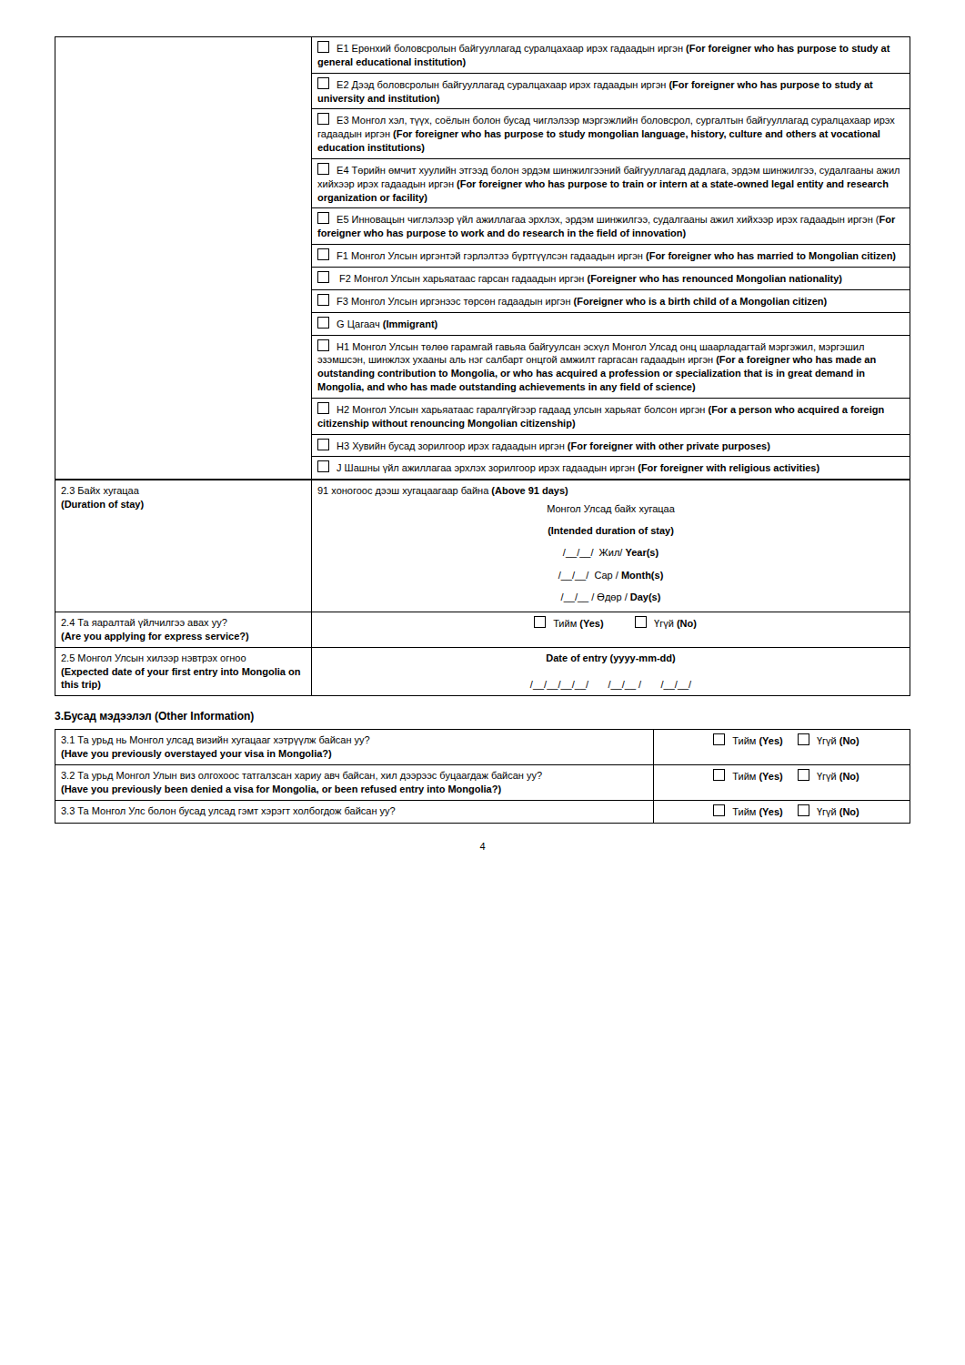| | E1 Ерөнхий боловсролын байгууллагад суралцахаар ирэх гадаадын иргэн (For foreigner who has purpose to study at general educational institution) |
| E2 Дээд боловсролын байгууллагад суралцахаар ирэх гадаадын иргэн (For foreigner who has purpose to study at university and institution) |
| E3 Монгол хэл, түүх, соёлын болон бусад чиглэлээр мэргэжлийн боловсрол, сургалтын байгууллагад суралцахаар ирэх гадаадын иргэн (For foreigner who has purpose to study mongolian language, history, culture and others at vocational education institutions) |
| E4 Төрийн өмчит хуулийн этгээд болон эрдэм шинжилгээний байгууллагад дадлага, эрдэм шинжилгээ, судалгааны ажил хийхээр ирэх гадаадын иргэн (For foreigner who has purpose to train or intern at a state-owned legal entity and research organization or facility) |
| E5 Инновацын чиглэлээр үйл ажиллагаа эрхлэх, эрдэм шинжилгээ, судалгааны ажил хийхээр ирэх гадаадын иргэн ( For foreigner who has purpose to work and do research in the field of innovation) |
| F1 Монгол Улсын иргэнтэй гэрлэлтээ бүртгүүлсэн гадаадын иргэн (For foreigner who has married to Mongolian citizen) |
| F2 Монгол Улсын харьяатаас гарсан гадаадын иргэн (Foreigner who has renounced Mongolian nationality) |
| F3 Монгол Улсын иргэнээс төрсөн гадаадын иргэн (Foreigner who is a birth child of a Mongolian citizen) |
| G Цагаач (Immigrant) |
| H1 Монгол Улсын төлөө гарамгай гавьяа байгуулсан эсхүл Монгол Улсад онц шаарладагтай мэргэжил, мэргэшил эзэмшсэн, шинжлэх ухааны аль нэг салбарт онцгой амжилт гаргасан гадаадын иргэн (For a foreigner who has made an outstanding contribution to Mongolia, or who has acquired a profession or specialization that is in great demand in Mongolia, and who has made outstanding achievements in any field of science) |
| H2 Монгол Улсын харьяатаас гаралгүйгээр гадаад улсын харьяат болсон иргэн (For a person who acquired a foreign citizenship without renouncing Mongolian citizenship) |
| H3 Хувийн бусад зорилгоор ирэх гадаадын иргэн (For foreigner with other private purposes) |
| J Шашны үйл ажиллагаа эрхлэх зорилгоор ирэх гадаадын иргэн (For foreigner with religious activities) |
| 2.3 Байх хугацаа (Duration of stay) | 91 хоногоос дээш хугацаагаар байна (Above 91 days) Монгол Улсад байх хугацаа (Intended duration of stay) /__/__/ Жил/ Year(s) /__/__/ Сар / Month(s) /__/__ / Өдөр / Day(s) |
| 2.4 Та яаралтай үйлчилгээ авах уу? (Are you applying for express service?) | Тийм (Yes) Үгүй (No) |
| 2.5 Монгол Улсын хилээр нэвтрэх огноо (Expected date of your first entry into Mongolia on this trip) | Date of entry (yyyy-mm-dd) /__/__/__/__/ /__/__ / /__/__/ |
3.Бусад мэдээлэл (Other Information)
| 3.1 Та урьд нь Монгол улсад визийн хугацааг хэтрүүлж байсан уу? (Have you previously overstayed your visa in Mongolia?) | Тийм (Yes) Үгүй (No) |
| 3.2 Та урьд Монгол Улын виз олгохоос татгалзсан хариу авч байсан, хил дээрээс буцаагдаж байсан уу? (Have you previously been denied a visa for Mongolia, or been refused entry into Mongolia?) | Тийм (Yes) Үгүй (No) |
| 3.3 Та Монгол Улс болон бусад улсад гэмт хэрэгт холбогдож байсан уу? | Тийм (Yes) Үгүй (No) |
4